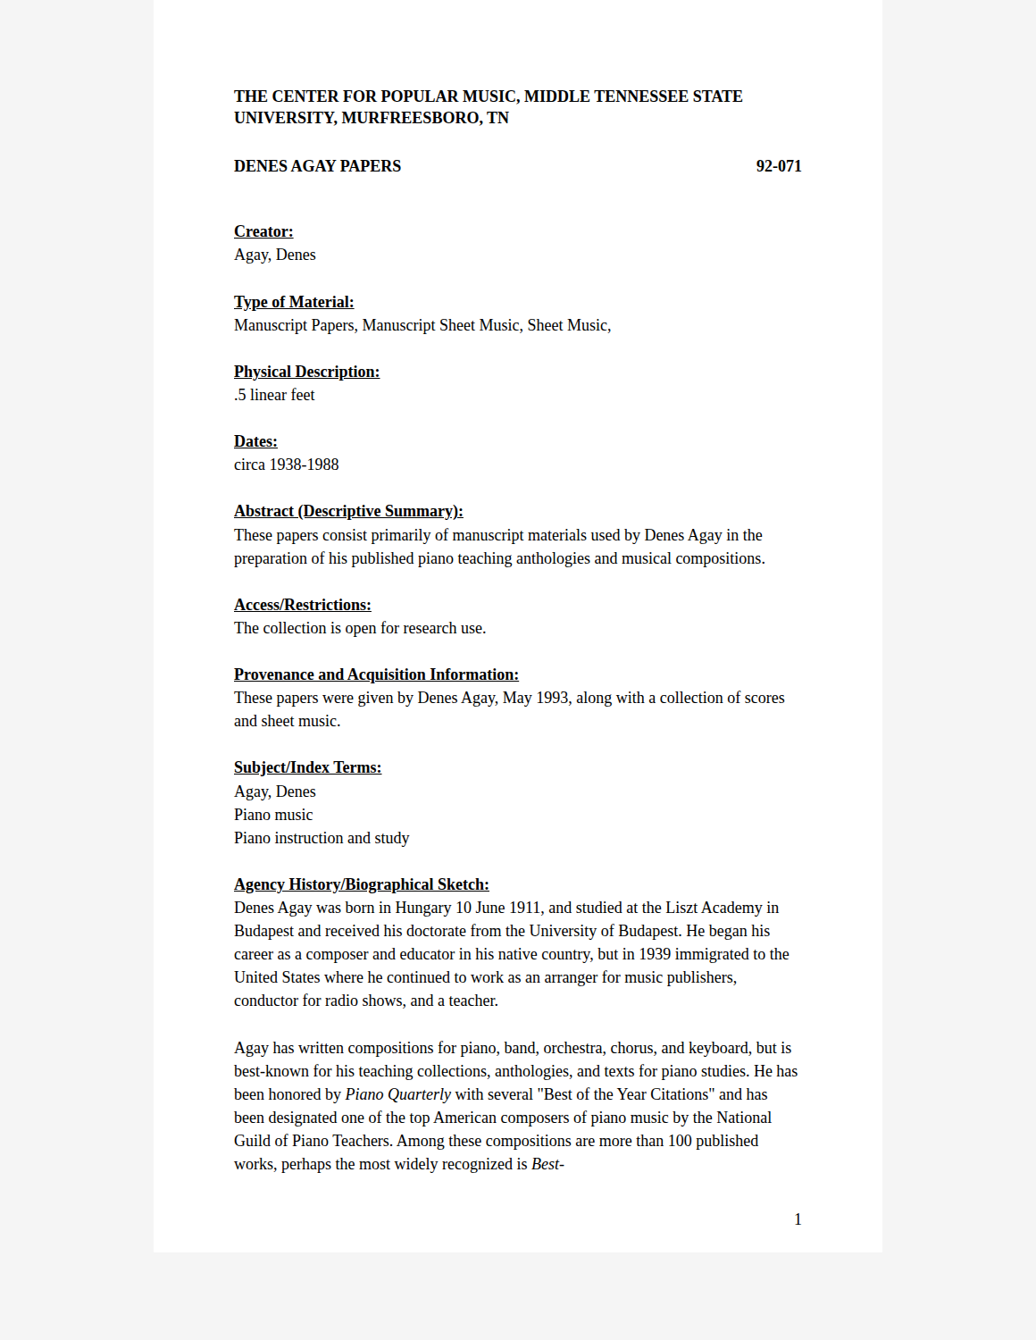The Center for Popular Music, Middle Tennessee State University, Murfreesboro, TN
Denes Agay Papers 92-071
Creator:
Agay, Denes
Type of Material:
Manuscript Papers, Manuscript Sheet Music, Sheet Music,
Physical Description:
.5 linear feet
Dates:
circa 1938-1988
Abstract (Descriptive Summary):
These papers consist primarily of manuscript materials used by Denes Agay in the preparation of his published piano teaching anthologies and musical compositions.
Access/Restrictions:
The collection is open for research use.
Provenance and Acquisition Information:
These papers were given by Denes Agay, May 1993, along with a collection of scores and sheet music.
Subject/Index Terms:
Agay, Denes
Piano music
Piano instruction and study
Agency History/Biographical Sketch:
Denes Agay was born in Hungary 10 June 1911, and studied at the Liszt Academy in Budapest and received his doctorate from the University of Budapest. He began his career as a composer and educator in his native country, but in 1939 immigrated to the United States where he continued to work as an arranger for music publishers, conductor for radio shows, and a teacher.
Agay has written compositions for piano, band, orchestra, chorus, and keyboard, but is best-known for his teaching collections, anthologies, and texts for piano studies. He has been honored by Piano Quarterly with several "Best of the Year Citations" and has been designated one of the top American composers of piano music by the National Guild of Piano Teachers. Among these compositions are more than 100 published works, perhaps the most widely recognized is Best-
1